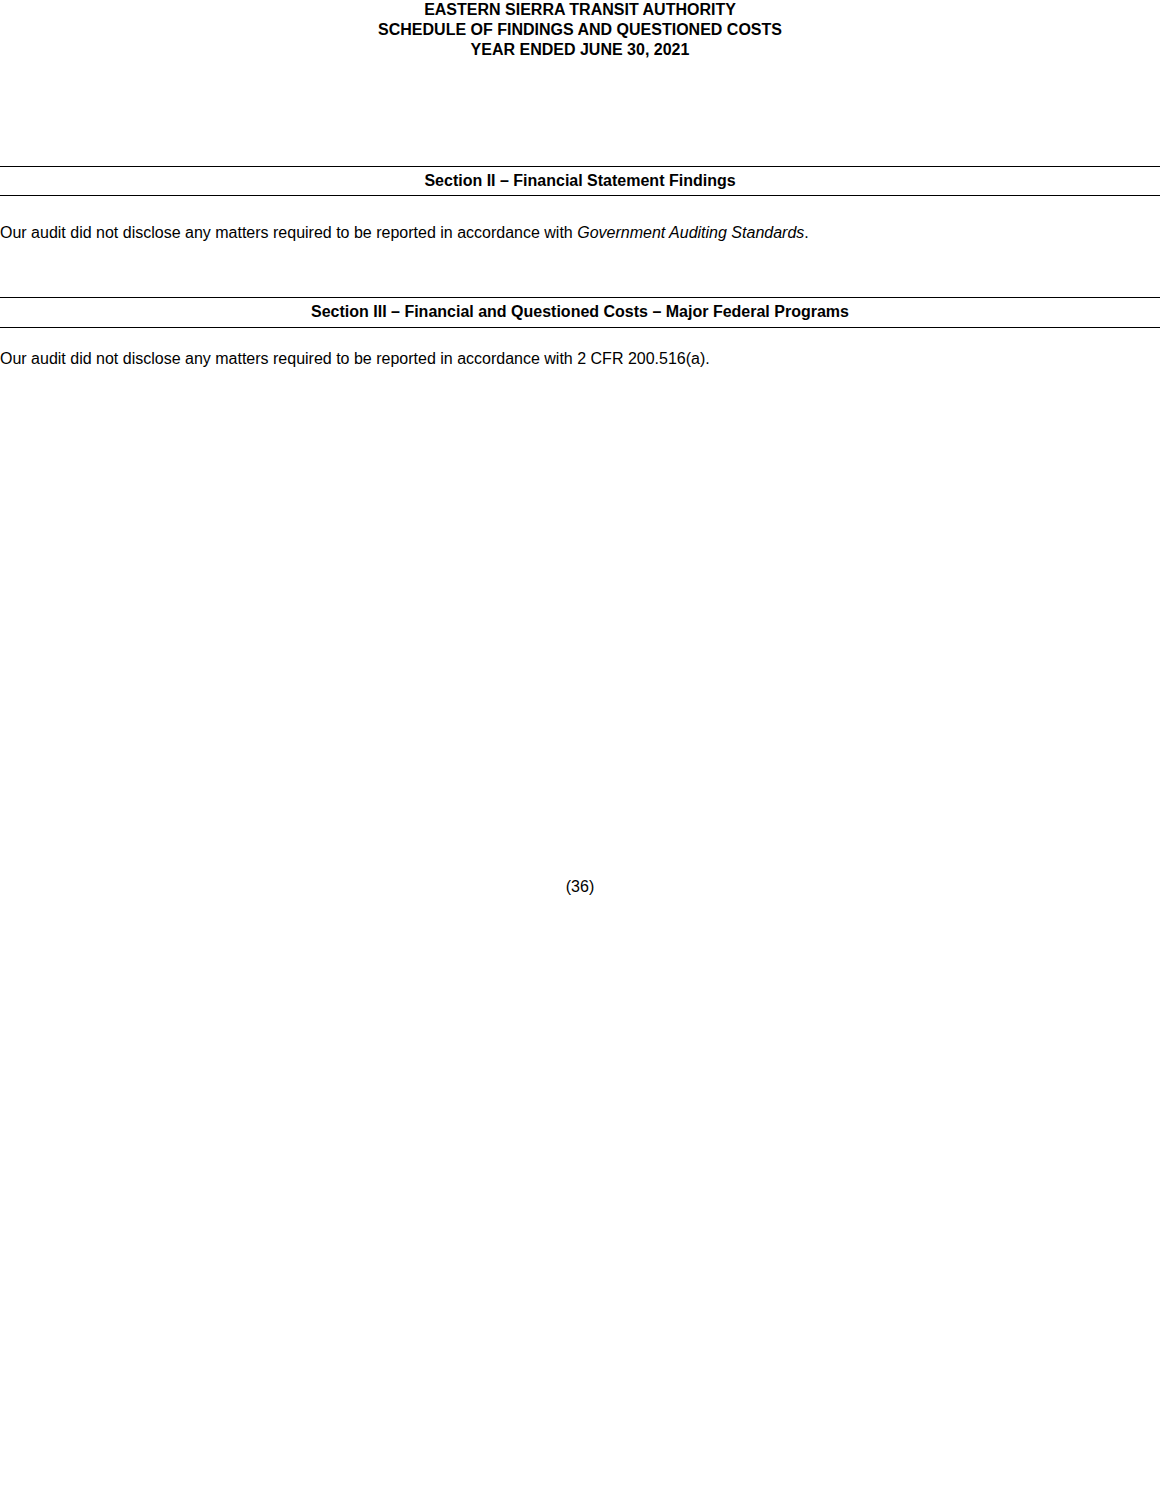EASTERN SIERRA TRANSIT AUTHORITY
SCHEDULE OF FINDINGS AND QUESTIONED COSTS
YEAR ENDED JUNE 30, 2021
Section II – Financial Statement Findings
Our audit did not disclose any matters required to be reported in accordance with Government Auditing Standards.
Section III – Financial and Questioned Costs – Major Federal Programs
Our audit did not disclose any matters required to be reported in accordance with 2 CFR 200.516(a).
(36)